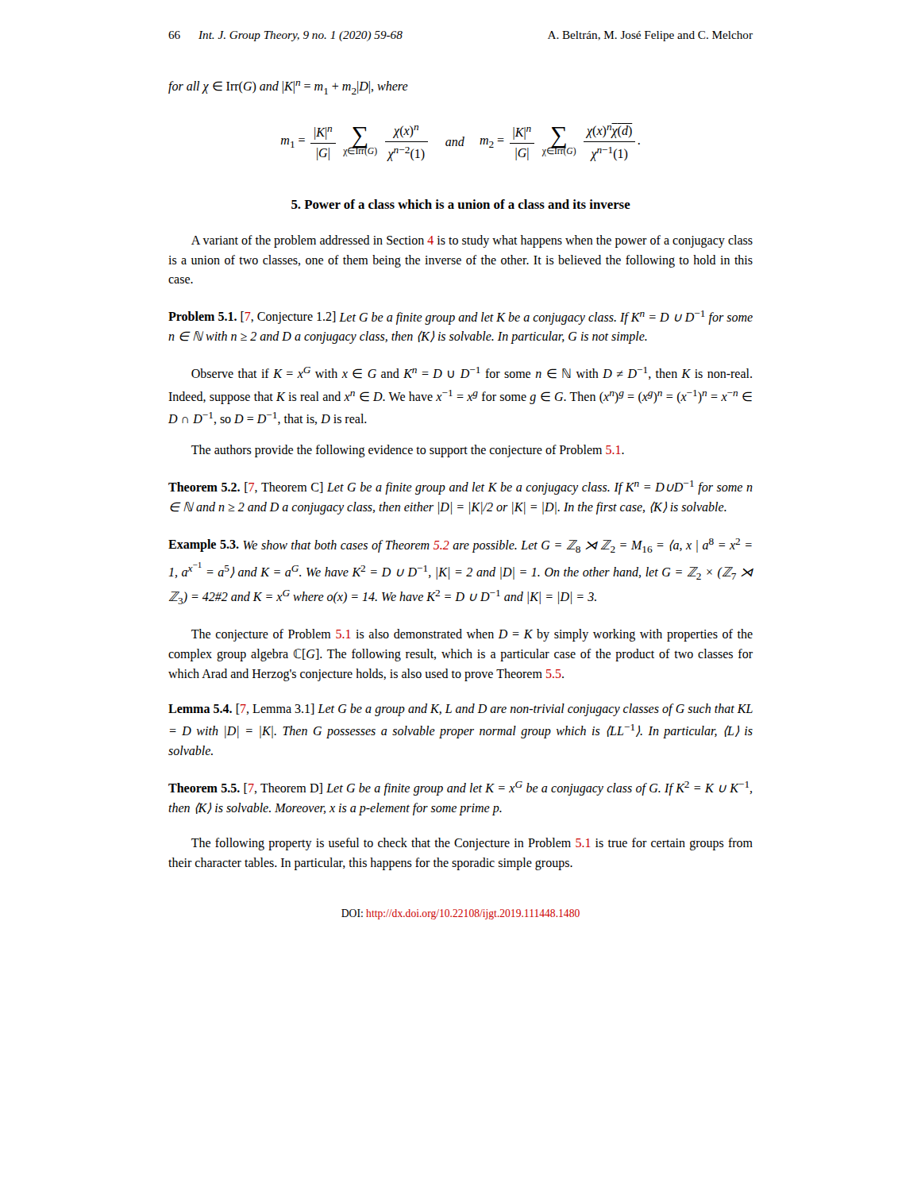66 Int. J. Group Theory, 9 no. 1 (2020) 59-68 A. Beltrán, M. José Felipe and C. Melchor
for all χ ∈ Irr(G) and |K|n = m1 + m2|D|, where
m1 = |K|n|G| ∑χ∈Irr(G) χ(x)n χn−2(1) and m2 = |K|n|G| ∑χ∈Irr(G) χ(x)nχ(d) χn−1(1).
5. Power of a class which is a union of a class and its inverse
A variant of the problem addressed in Section 4 is to study what happens when the power of a conjugacy class is a union of two classes, one of them being the inverse of the other. It is believed the following to hold in this case.
Problem 5.1. [7, Conjecture 1.2] Let G be a finite group and let K be a conjugacy class. If Kn = D ∪ D−1 for some n ∈ ℕ with n ≥ 2 and D a conjugacy class, then ⟨K⟩ is solvable. In particular, G is not simple.
Observe that if K = xG with x ∈ G and Kn = D ∪ D−1 for some n ∈ ℕ with D ≠ D−1, then K is non-real. Indeed, suppose that K is real and xn ∈ D. We have x−1 = xg for some g ∈ G. Then (xn)g = (xg)n = (x−1)n = x−n ∈ D ∩ D−1, so D = D−1, that is, D is real.
The authors provide the following evidence to support the conjecture of Problem 5.1.
Theorem 5.2. [7, Theorem C] Let G be a finite group and let K be a conjugacy class. If Kn = D∪D−1 for some n ∈ ℕ and n ≥ 2 and D a conjugacy class, then either |D| = |K|/2 or |K| = |D|. In the first case, ⟨K⟩ is solvable.
Example 5.3. We show that both cases of Theorem 5.2 are possible. Let G = ℤ8 ⋊ ℤ2 = M16 = ⟨a, x | a8 = x2 = 1, ax−1 = a5⟩ and K = aG. We have K2 = D ∪ D−1, |K| = 2 and |D| = 1. On the other hand, let G = ℤ2 × (ℤ7 ⋊ ℤ3) = 42#2 and K = xG where o(x) = 14. We have K2 = D ∪ D−1 and |K| = |D| = 3.
The conjecture of Problem 5.1 is also demonstrated when D = K by simply working with properties of the complex group algebra ℂ[G]. The following result, which is a particular case of the product of two classes for which Arad and Herzog's conjecture holds, is also used to prove Theorem 5.5.
Lemma 5.4. [7, Lemma 3.1] Let G be a group and K, L and D are non-trivial conjugacy classes of G such that KL = D with |D| = |K|. Then G possesses a solvable proper normal group which is ⟨LL−1⟩. In particular, ⟨L⟩ is solvable.
Theorem 5.5. [7, Theorem D] Let G be a finite group and let K = xG be a conjugacy class of G. If K2 = K ∪ K−1, then ⟨K⟩ is solvable. Moreover, x is a p-element for some prime p.
The following property is useful to check that the Conjecture in Problem 5.1 is true for certain groups from their character tables. In particular, this happens for the sporadic simple groups.
DOI: http://dx.doi.org/10.22108/ijgt.2019.111448.1480